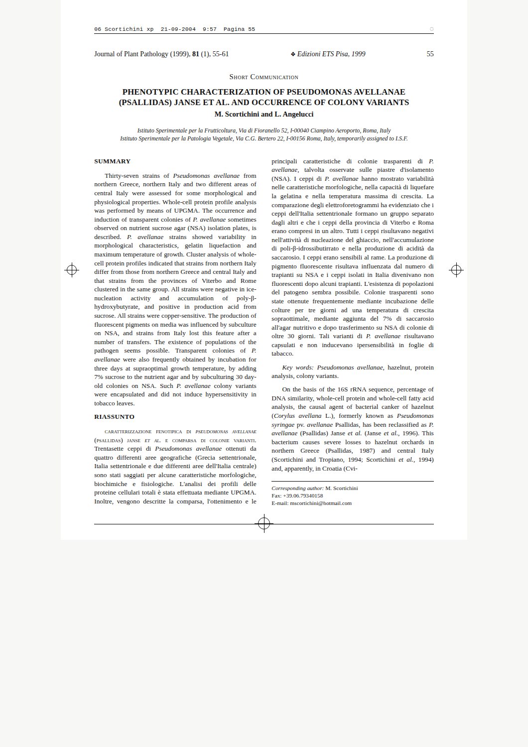06 Scortichini xp 21-09-2004 9:57 Pagina 55 ◌
Journal of Plant Pathology (1999), 81 (1), 55-61
❖Edizioni ETS Pisa, 1999
55
Short Communication
PHENOTYPIC CHARACTERIZATION OF PSEUDOMONAS AVELLANAE
(PSALLIDAS) JANSE ET AL. AND OCCURRENCE OF COLONY VARIANTS
M. Scortichini and L. Angelucci
Istituto Sperimentale per la Frutticoltura, Via di Fioranello 52, I-00040 Ciampino Aeroporto, Roma, Italy
Istituto Sperimentale per la Patologia Vegetale, Via C.G. Bertero 22, I-00156 Roma, Italy, temporarily assigned to I.S.F.
Summary
Thirty-seven strains of Pseudomonas avellanae from northern Greece, northern Italy and two different areas of central Italy were assessed for some morphological and physiological properties. Whole-cell protein profile analysis was performed by means of UPGMA. The occurrence and induction of transparent colonies of P. avellanae sometimes observed on nutrient sucrose agar (NSA) isolation plates, is described. P. avellanae strains showed variability in morphological characteristics, gelatin liquefaction and maximum temperature of growth. Cluster analysis of whole-cell protein profiles indicated that strains from northern Italy differ from those from northern Greece and central Italy and that strains from the provinces of Viterbo and Rome clustered in the same group. All strains were negative in ice-nucleation activity and accumulation of poly-β-hydroxybutyrate, and positive in production acid from sucrose. All strains were copper-sensitive. The production of fluorescent pigments on media was influenced by subculture on NSA, and strains from Italy lost this feature after a number of transfers. The existence of populations of the pathogen seems possible. Transparent colonies of P. avellanae were also frequently obtained by incubation for three days at supraoptimal growth temperature, by adding 7% sucrose to the nutrient agar and by subculturing 30 day-old colonies on NSA. Such P. avellanae colony variants were encapsulated and did not induce hypersensitivity in tobacco leaves.
Riassunto
caratterizzazione fenotipica di pseudomonas avellanae (psallidas) janse et al. e comparsa di colonie varianti. Trentasette ceppi di Pseudomonas avellanae ottenuti da quattro differenti aree geografiche (Grecia settentrionale, Italia settentrionale e due differenti aree dell'Italia centrale) sono stati saggiati per alcune caratteristiche morfologiche, biochimiche e fisiologiche. L'analisi dei profili delle proteine cellulari totali è stata effettuata mediante UPGMA. Inoltre, vengono descritte la comparsa, l'ottenimento e le principali caratteristiche di colonie trasparenti di P. avellanae, talvolta osservate sulle piastre d'isolamento (NSA). I ceppi di P. avellanae hanno mostrato variabilità nelle caratteristiche morfologiche, nella capacità di liquefare la gelatina e nella temperatura massima di crescita. La comparazione degli elettroforetogrammi ha evidenziato che i ceppi dell'Italia settentrionale formano un gruppo separato dagli altri e che i ceppi della provincia di Viterbo e Roma erano compresi in un altro. Tutti i ceppi risultavano negativi nell'attività di nucleazione del ghiaccio, nell'accumulazione di poli-β-idrossibutirrato e nella produzione di acidità da saccarosio. I ceppi erano sensibili al rame. La produzione di pigmento fluorescente risultava influenzata dal numero di trapianti su NSA e i ceppi isolati in Italia divenivano non fluorescenti dopo alcuni trapianti. L'esistenza di popolazioni del patogeno sembra possibile. Colonie trasparenti sono state ottenute frequentemente mediante incubazione delle colture per tre giorni ad una temperatura di crescita sopraottimale, mediante aggiunta del 7% di saccarosio all'agar nutritivo e dopo trasferimento su NSA di colonie di oltre 30 giorni. Tali varianti di P. avellanae risultavano capsulati e non inducevano ipersensibilità in foglie di tabacco.
Key words: Pseudomonas avellanae, hazelnut, protein analysis, colony variants.
On the basis of the 16S rRNA sequence, percentage of DNA similarity, whole-cell protein and whole-cell fatty acid analysis, the causal agent of bacterial canker of hazelnut (Corylus avellana L.), formerly known as Pseudomonas syringae pv. avellanae Psallidas, has been reclassified as P. avellanae (Psallidas) Janse et al. (Janse et al., 1996). This bacterium causes severe losses to hazelnut orchards in northern Greece (Psallidas, 1987) and central Italy (Scortichini and Tropiano, 1994; Scortichini et al., 1994) and, apparently, in Croatia (Cvi-
Corresponding author: M. Scortichini
Fax: +39.06.79340158
E-mail: mscortichini@hotmail.com